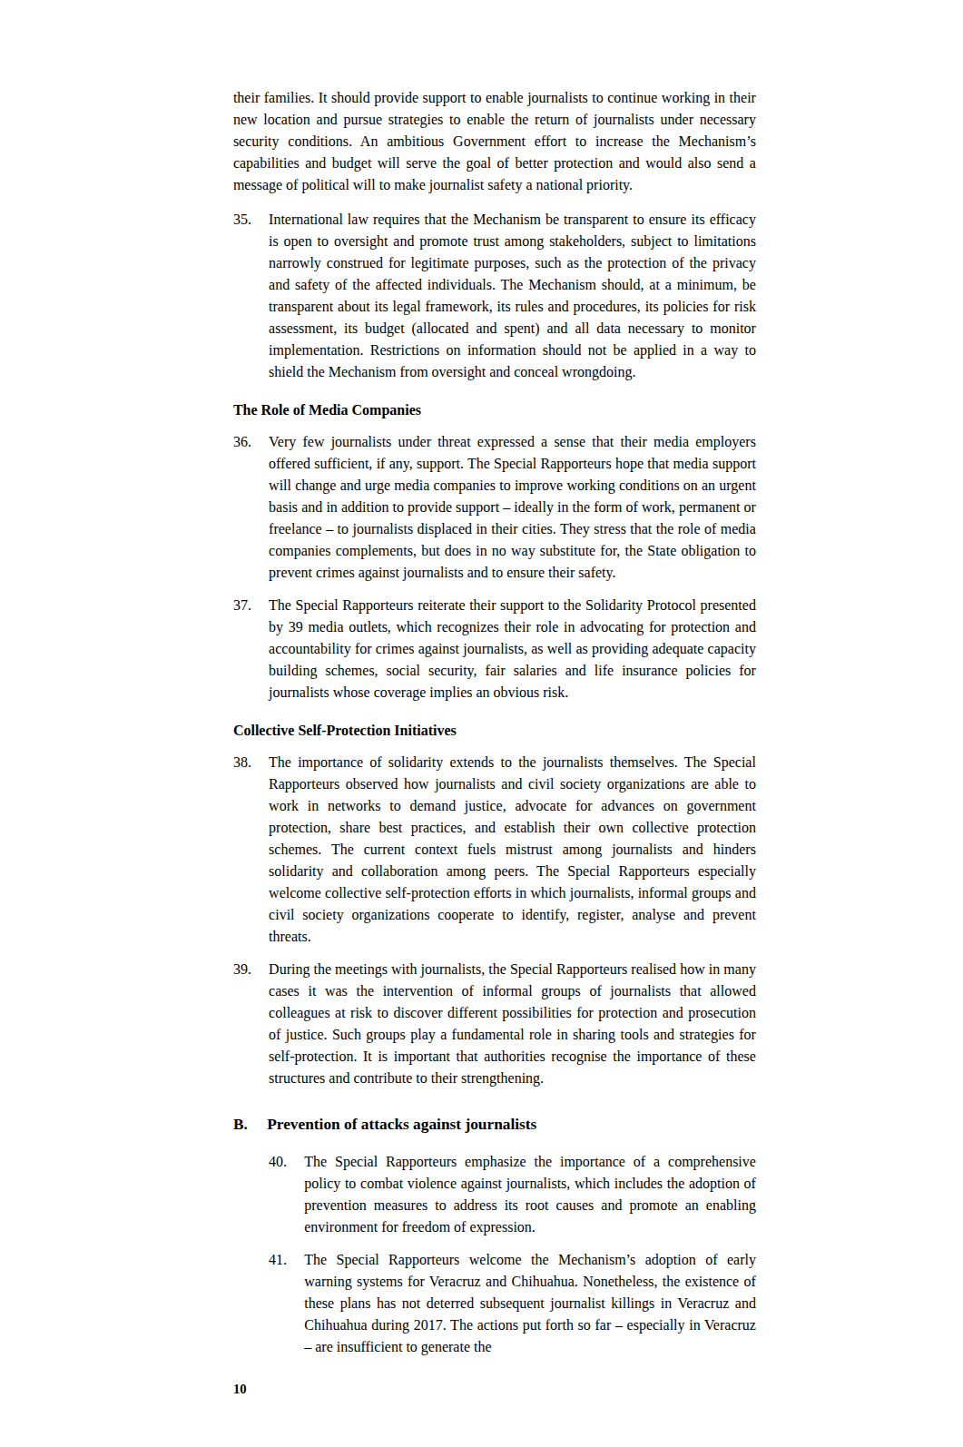their families. It should provide support to enable journalists to continue working in their new location and pursue strategies to enable the return of journalists under necessary security conditions. An ambitious Government effort to increase the Mechanism’s capabilities and budget will serve the goal of better protection and would also send a message of political will to make journalist safety a national priority.
35.
International law requires that the Mechanism be transparent to ensure its efficacy is open to oversight and promote trust among stakeholders, subject to limitations narrowly construed for legitimate purposes, such as the protection of the privacy and safety of the affected individuals. The Mechanism should, at a minimum, be transparent about its legal framework, its rules and procedures, its policies for risk assessment, its budget (allocated and spent) and all data necessary to monitor implementation. Restrictions on information should not be applied in a way to shield the Mechanism from oversight and conceal wrongdoing.
The Role of Media Companies
36.
Very few journalists under threat expressed a sense that their media employers offered sufficient, if any, support. The Special Rapporteurs hope that media support will change and urge media companies to improve working conditions on an urgent basis and in addition to provide support – ideally in the form of work, permanent or freelance – to journalists displaced in their cities. They stress that the role of media companies complements, but does in no way substitute for, the State obligation to prevent crimes against journalists and to ensure their safety.
37.
The Special Rapporteurs reiterate their support to the Solidarity Protocol presented by 39 media outlets, which recognizes their role in advocating for protection and accountability for crimes against journalists, as well as providing adequate capacity building schemes, social security, fair salaries and life insurance policies for journalists whose coverage implies an obvious risk.
Collective Self-Protection Initiatives
38.
The importance of solidarity extends to the journalists themselves. The Special Rapporteurs observed how journalists and civil society organizations are able to work in networks to demand justice, advocate for advances on government protection, share best practices, and establish their own collective protection schemes. The current context fuels mistrust among journalists and hinders solidarity and collaboration among peers. The Special Rapporteurs especially welcome collective self-protection efforts in which journalists, informal groups and civil society organizations cooperate to identify, register, analyse and prevent threats.
39.
During the meetings with journalists, the Special Rapporteurs realised how in many cases it was the intervention of informal groups of journalists that allowed colleagues at risk to discover different possibilities for protection and prosecution of justice. Such groups play a fundamental role in sharing tools and strategies for self-protection. It is important that authorities recognise the importance of these structures and contribute to their strengthening.
B.
Prevention of attacks against journalists
40.
The Special Rapporteurs emphasize the importance of a comprehensive policy to combat violence against journalists, which includes the adoption of prevention measures to address its root causes and promote an enabling environment for freedom of expression.
41.
The Special Rapporteurs welcome the Mechanism’s adoption of early warning systems for Veracruz and Chihuahua. Nonetheless, the existence of these plans has not deterred subsequent journalist killings in Veracruz and Chihuahua during 2017. The actions put forth so far – especially in Veracruz – are insufficient to generate the
10